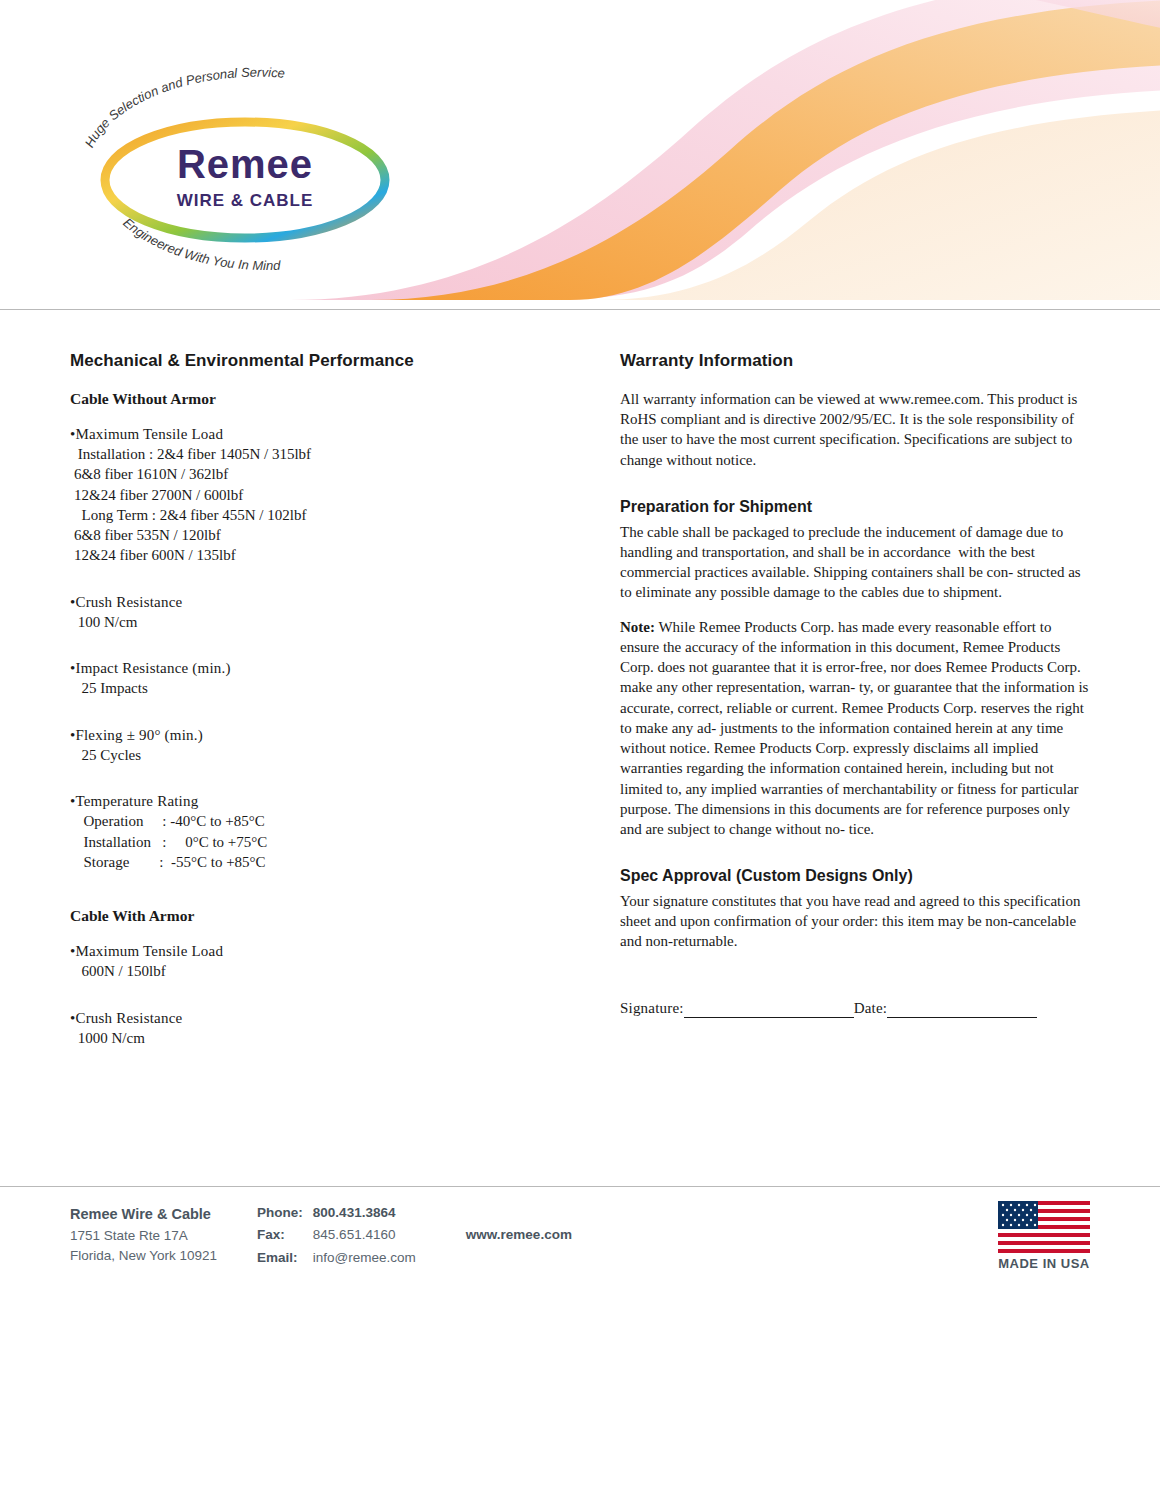Huge Selection and Personal Service Remee WIRE & CABLE Engineered With You In Mind
Mechanical & Environmental Performance
Cable Without Armor
•Maximum Tensile Load
Installation : 2&4 fiber 1405N / 315lbf
6&8 fiber 1610N / 362lbf
12&24 fiber 2700N / 600lbf
Long Term : 2&4 fiber 455N / 102lbf
6&8 fiber 535N / 120lbf
12&24 fiber 600N / 135lbf
•Crush Resistance
100 N/cm
•Impact Resistance (min.)
25 Impacts
•Flexing ± 90° (min.)
25 Cycles
•Temperature Rating
Operation : -40°C to +85°C Installation : 0°C to +75°C Storage : -55°C to +85°C
Cable With Armor
•Maximum Tensile Load
600N / 150lbf
•Crush Resistance
1000 N/cm
Warranty Information
All warranty information can be viewed at www.remee.com. This product is RoHS compliant and is directive 2002/95/EC. It is the sole responsibility of the user to have the most current specification. Specifications are subject to change without notice.
Preparation for Shipment
The cable shall be packaged to preclude the inducement of damage due to handling and transportation, and shall be in accordance with the best commercial practices available. Shipping containers shall be con- structed as to eliminate any possible damage to the cables due to shipment.
Note: While Remee Products Corp. has made every reasonable effort to ensure the accuracy of the information in this document, Remee Products Corp. does not guarantee that it is error-free, nor does Remee Products Corp. make any other representation, warran- ty, or guarantee that the information is accurate, correct, reliable or current. Remee Products Corp. reserves the right to make any ad- justments to the information contained herein at any time without notice. Remee Products Corp. expressly disclaims all implied warranties regarding the information contained herein, including but not limited to, any implied warranties of merchantability or fitness for particular purpose. The dimensions in this documents are for reference purposes only and are subject to change without no- tice.
Spec Approval (Custom Designs Only)
Your signature constitutes that you have read and agreed to this specification sheet and upon confirmation of your order: this item may be non-cancelable and non-returnable.
Signature: Date:
Remee Wire & Cable
1751 State Rte 17A
Florida, New York 10921
Phone: 800.431.3864 Fax: 845.651.4160 Email: info@remee.com
www.remee.com
MADE IN USA